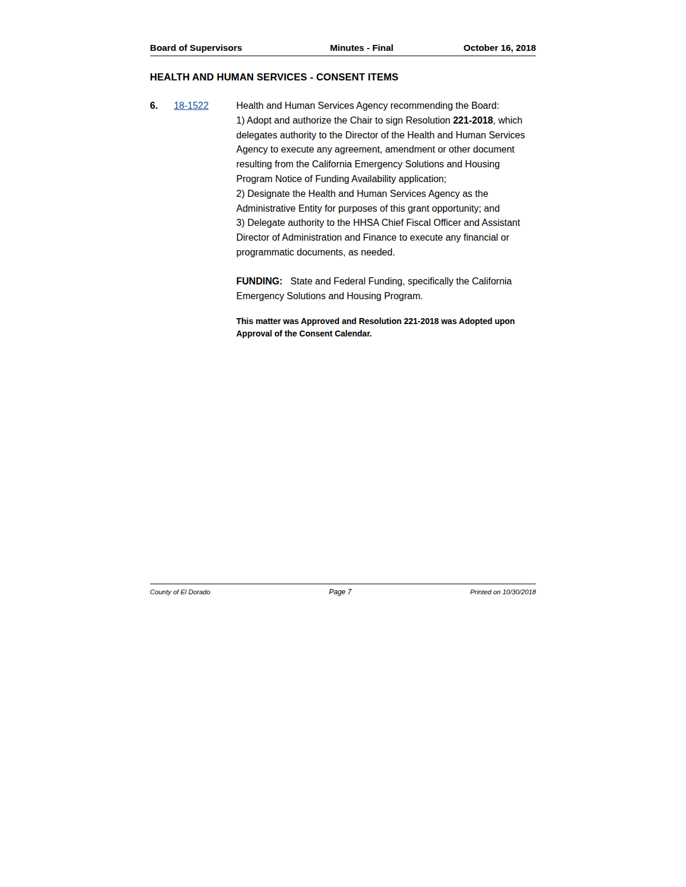Board of Supervisors
Minutes - Final
October 16, 2018
HEALTH AND HUMAN SERVICES - CONSENT ITEMS
6.
18-1522
Health and Human Services Agency recommending the Board:
1) Adopt and authorize the Chair to sign Resolution 221-2018, which delegates authority to the Director of the Health and Human Services Agency to execute any agreement, amendment or other document resulting from the California Emergency Solutions and Housing Program Notice of Funding Availability application;
2) Designate the Health and Human Services Agency as the Administrative Entity for purposes of this grant opportunity; and
3) Delegate authority to the HHSA Chief Fiscal Officer and Assistant Director of Administration and Finance to execute any financial or programmatic documents, as needed.
FUNDING: State and Federal Funding, specifically the California Emergency Solutions and Housing Program.
This matter was Approved and Resolution 221-2018 was Adopted upon Approval of the Consent Calendar.
County of El Dorado
Page 7
Printed on 10/30/2018